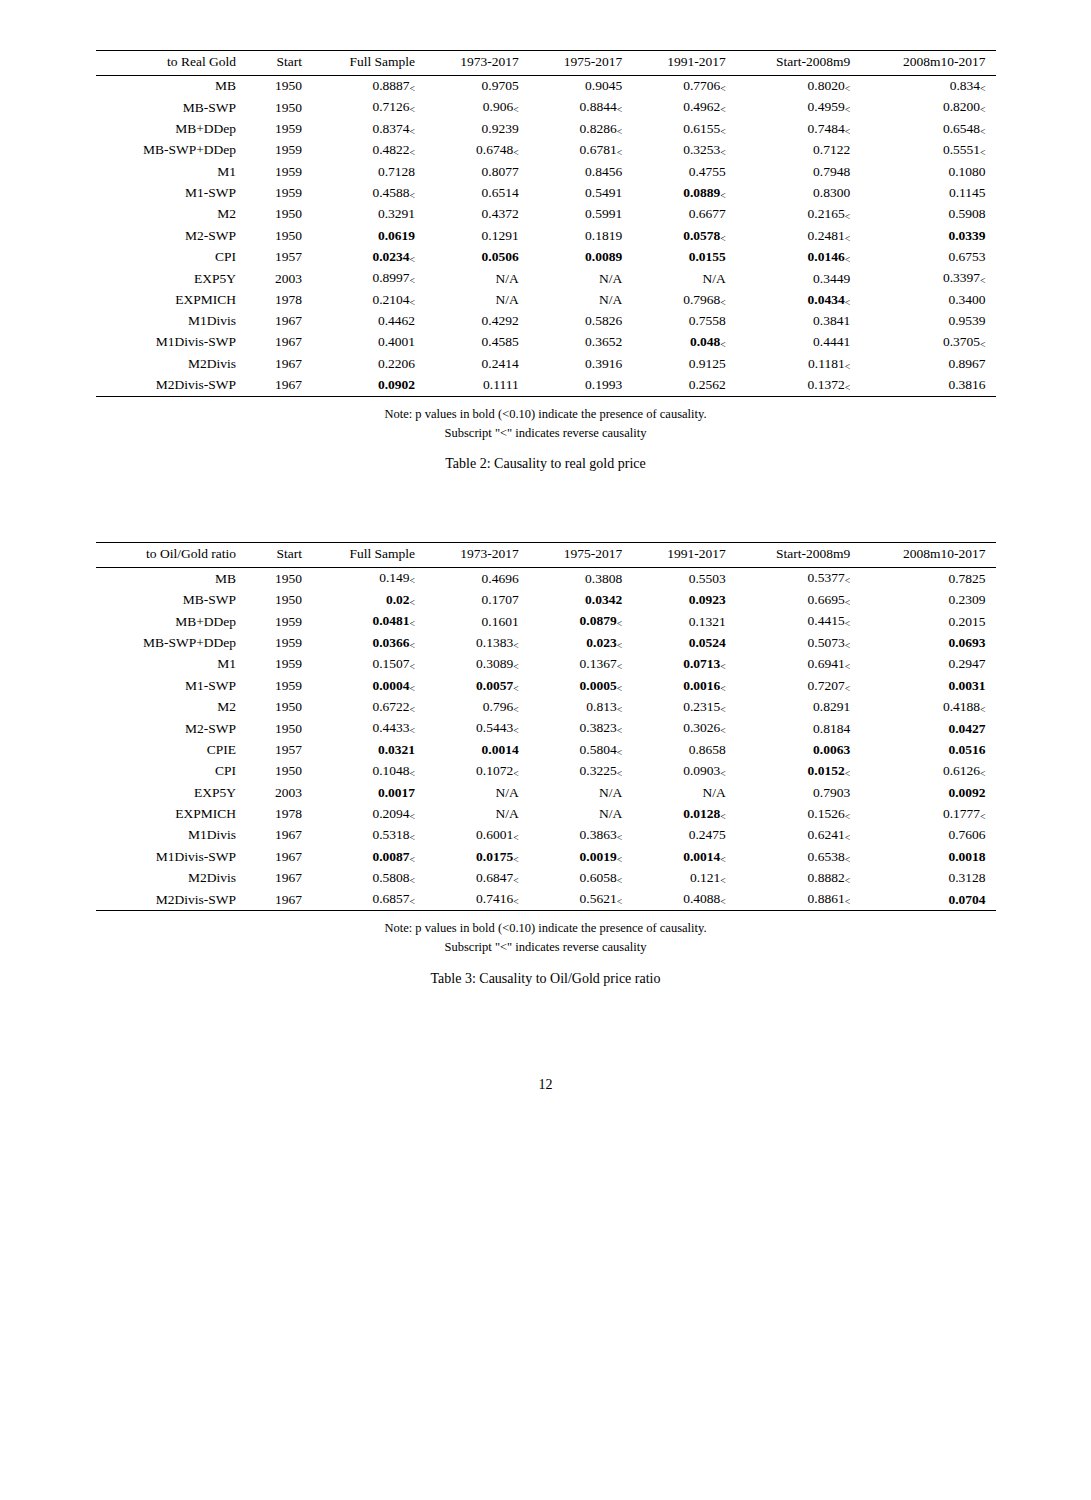| to Real Gold | Start | Full Sample | 1973-2017 | 1975-2017 | 1991-2017 | Start-2008m9 | 2008m10-2017 |
| --- | --- | --- | --- | --- | --- | --- | --- |
| MB | 1950 | 0.8887 < | 0.9705 | 0.9045 | 0.7706 < | 0.8020 < | 0.834 < |
| MB-SWP | 1950 | 0.7126 < | 0.906 < | 0.8844 < | 0.4962 < | 0.4959 < | 0.8200 < |
| MB+DDep | 1959 | 0.8374 < | 0.9239 | 0.8286 < | 0.6155 < | 0.7484 < | 0.6548 < |
| MB-SWP+DDep | 1959 | 0.4822 < | 0.6748 < | 0.6781 < | 0.3253 < | 0.7122 | 0.5551 < |
| M1 | 1959 | 0.7128 | 0.8077 | 0.8456 | 0.4755 | 0.7948 | 0.1080 |
| M1-SWP | 1959 | 0.4588 < | 0.6514 | 0.5491 | 0.0889 < | 0.8300 | 0.1145 |
| M2 | 1950 | 0.3291 | 0.4372 | 0.5991 | 0.6677 | 0.2165 < | 0.5908 |
| M2-SWP | 1950 | 0.0619 | 0.1291 | 0.1819 | 0.0578 < | 0.2481 < | 0.0339 |
| CPI | 1957 | 0.0234 < | 0.0506 | 0.0089 | 0.0155 | 0.0146 < | 0.6753 |
| EXP5Y | 2003 | 0.8997 < | N/A | N/A | N/A | 0.3449 | 0.3397 < |
| EXPMICH | 1978 | 0.2104 < | N/A | N/A | 0.7968 < | 0.0434 < | 0.3400 |
| M1Divis | 1967 | 0.4462 | 0.4292 | 0.5826 | 0.7558 | 0.3841 | 0.9539 |
| M1Divis-SWP | 1967 | 0.4001 | 0.4585 | 0.3652 | 0.048 < | 0.4441 | 0.3705 < |
| M2Divis | 1967 | 0.2206 | 0.2414 | 0.3916 | 0.9125 | 0.1181 < | 0.8967 |
| M2Divis-SWP | 1967 | 0.0902 | 0.1111 | 0.1993 | 0.2562 | 0.1372 < | 0.3816 |
Note: p values in bold (<0.10) indicate the presence of causality. Subscript "<" indicates reverse causality
Table 2: Causality to real gold price
| to Oil/Gold ratio | Start | Full Sample | 1973-2017 | 1975-2017 | 1991-2017 | Start-2008m9 | 2008m10-2017 |
| --- | --- | --- | --- | --- | --- | --- | --- |
| MB | 1950 | 0.149 < | 0.4696 | 0.3808 | 0.5503 | 0.5377 < | 0.7825 |
| MB-SWP | 1950 | 0.02 < | 0.1707 | 0.0342 | 0.0923 | 0.6695 < | 0.2309 |
| MB+DDep | 1959 | 0.0481 < | 0.1601 | 0.0879 < | 0.1321 | 0.4415 < | 0.2015 |
| MB-SWP+DDep | 1959 | 0.0366 < | 0.1383 < | 0.023 < | 0.0524 | 0.5073 < | 0.0693 |
| M1 | 1959 | 0.1507 < | 0.3089 < | 0.1367 < | 0.0713 < | 0.6941 < | 0.2947 |
| M1-SWP | 1959 | 0.0004 < | 0.0057 < | 0.0005 < | 0.0016 < | 0.7207 < | 0.0031 |
| M2 | 1950 | 0.6722 < | 0.796 < | 0.813 < | 0.2315 < | 0.8291 | 0.4188 < |
| M2-SWP | 1950 | 0.4433 < | 0.5443 < | 0.3823 < | 0.3026 < | 0.8184 | 0.0427 |
| CPIE | 1957 | 0.0321 | 0.0014 | 0.5804 < | 0.8658 | 0.0063 | 0.0516 |
| CPI | 1950 | 0.1048 < | 0.1072 < | 0.3225 < | 0.0903 < | 0.0152 < | 0.6126 < |
| EXP5Y | 2003 | 0.0017 | N/A | N/A | N/A | 0.7903 | 0.0092 |
| EXPMICH | 1978 | 0.2094 < | N/A | N/A | 0.0128 < | 0.1526 < | 0.1777 < |
| M1Divis | 1967 | 0.5318 < | 0.6001 < | 0.3863 < | 0.2475 | 0.6241 < | 0.7606 |
| M1Divis-SWP | 1967 | 0.0087 < | 0.0175 < | 0.0019 < | 0.0014 < | 0.6538 < | 0.0018 |
| M2Divis | 1967 | 0.5808 < | 0.6847 < | 0.6058 < | 0.121 < | 0.8882 < | 0.3128 |
| M2Divis-SWP | 1967 | 0.6857 < | 0.7416 < | 0.5621 < | 0.4088 < | 0.8861 < | 0.0704 |
Note: p values in bold (<0.10) indicate the presence of causality. Subscript "<" indicates reverse causality
Table 3: Causality to Oil/Gold price ratio
12